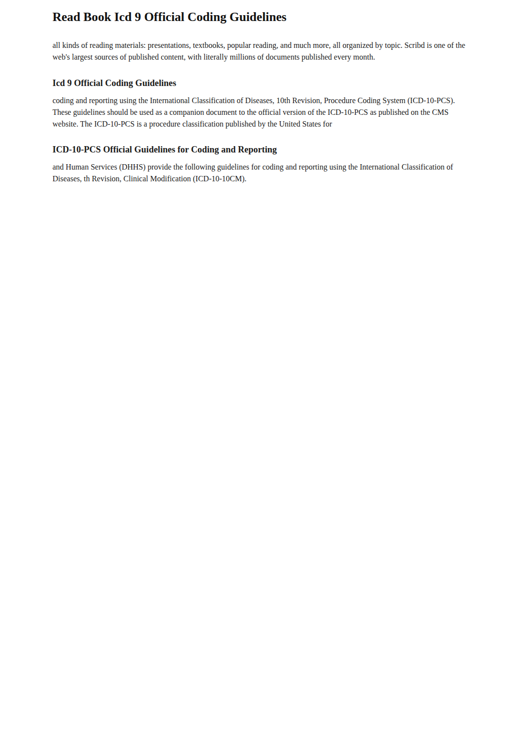Read Book Icd 9 Official Coding Guidelines
all kinds of reading materials: presentations, textbooks, popular reading, and much more, all organized by topic. Scribd is one of the web's largest sources of published content, with literally millions of documents published every month.
Icd 9 Official Coding Guidelines
coding and reporting using the International Classification of Diseases, 10th Revision, Procedure Coding System (ICD-10-PCS). These guidelines should be used as a companion document to the official version of the ICD-10-PCS as published on the CMS website. The ICD-10-PCS is a procedure classification published by the United States for
ICD-10-PCS Official Guidelines for Coding and Reporting
and Human Services (DHHS) provide the following guidelines for coding and reporting using the International Classification of Diseases, th Revision, Clinical Modification (ICD-10-10CM).